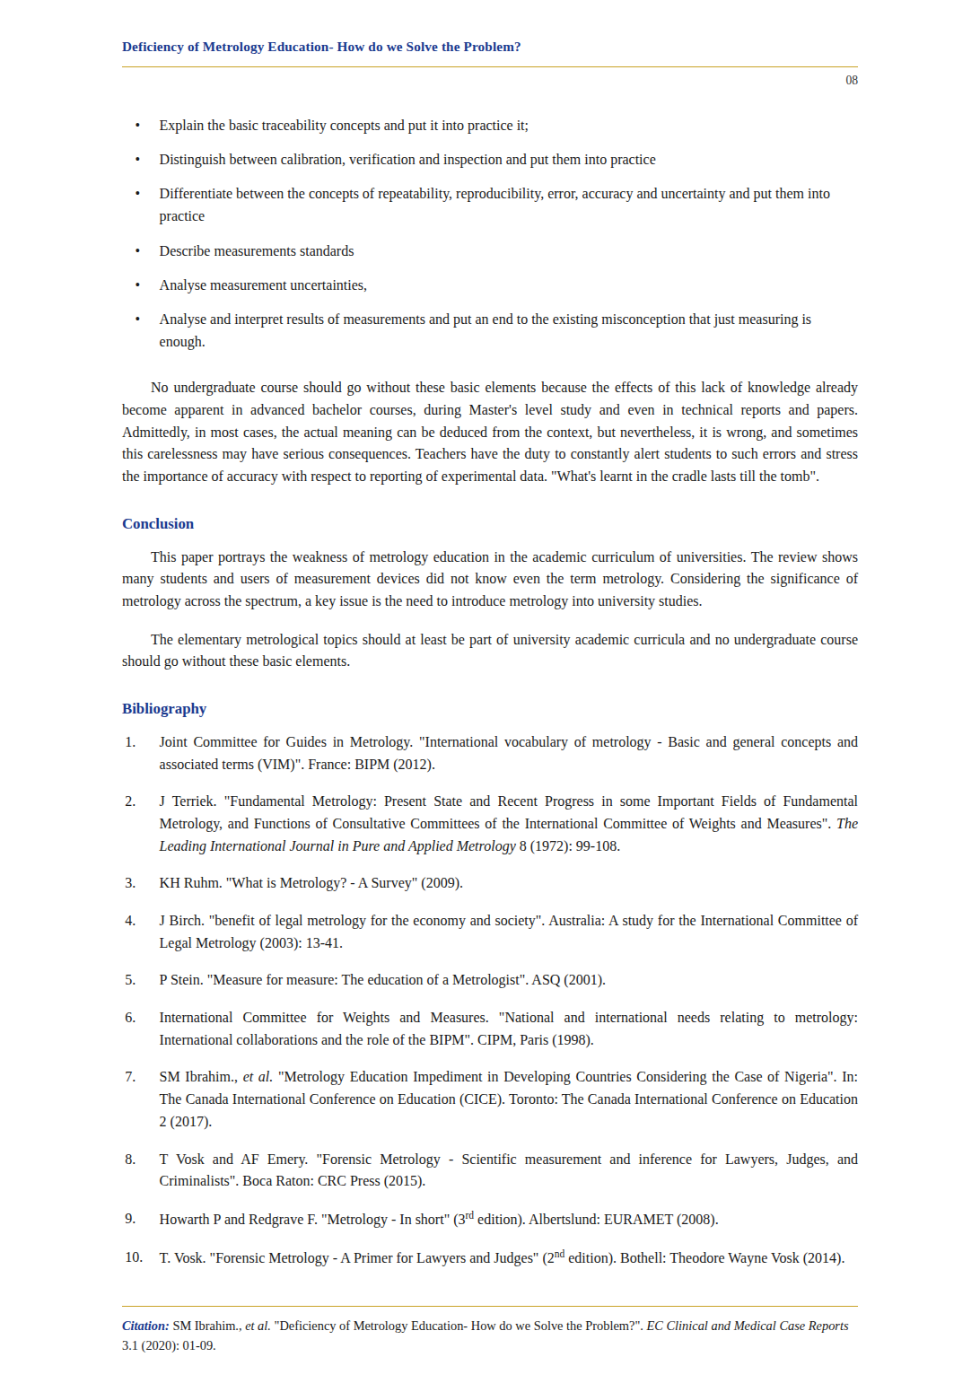Deficiency of Metrology Education- How do we Solve the Problem?
08
Explain the basic traceability concepts and put it into practice it;
Distinguish between calibration, verification and inspection and put them into practice
Differentiate between the concepts of repeatability, reproducibility, error, accuracy and uncertainty and put them into practice
Describe measurements standards
Analyse measurement uncertainties,
Analyse and interpret results of measurements and put an end to the existing misconception that just measuring is enough.
No undergraduate course should go without these basic elements because the effects of this lack of knowledge already become apparent in advanced bachelor courses, during Master's level study and even in technical reports and papers. Admittedly, in most cases, the actual meaning can be deduced from the context, but nevertheless, it is wrong, and sometimes this carelessness may have serious consequences. Teachers have the duty to constantly alert students to such errors and stress the importance of accuracy with respect to reporting of experimental data. "What's learnt in the cradle lasts till the tomb".
Conclusion
This paper portrays the weakness of metrology education in the academic curriculum of universities. The review shows many students and users of measurement devices did not know even the term metrology. Considering the significance of metrology across the spectrum, a key issue is the need to introduce metrology into university studies.
The elementary metrological topics should at least be part of university academic curricula and no undergraduate course should go without these basic elements.
Bibliography
Joint Committee for Guides in Metrology. "International vocabulary of metrology - Basic and general concepts and associated terms (VIM)". France: BIPM (2012).
J Terriek. "Fundamental Metrology: Present State and Recent Progress in some Important Fields of Fundamental Metrology, and Functions of Consultative Committees of the International Committee of Weights and Measures". The Leading International Journal in Pure and Applied Metrology 8 (1972): 99-108.
KH Ruhm. "What is Metrology? - A Survey" (2009).
J Birch. "benefit of legal metrology for the economy and society". Australia: A study for the International Committee of Legal Metrology (2003): 13-41.
P Stein. "Measure for measure: The education of a Metrologist". ASQ (2001).
International Committee for Weights and Measures. "National and international needs relating to metrology: International collaborations and the role of the BIPM". CIPM, Paris (1998).
SM Ibrahim., et al. "Metrology Education Impediment in Developing Countries Considering the Case of Nigeria". In: The Canada International Conference on Education (CICE). Toronto: The Canada International Conference on Education 2 (2017).
T Vosk and AF Emery. "Forensic Metrology - Scientific measurement and inference for Lawyers, Judges, and Criminalists". Boca Raton: CRC Press (2015).
Howarth P and Redgrave F. "Metrology - In short" (3rd edition). Albertslund: EURAMET (2008).
T. Vosk. "Forensic Metrology - A Primer for Lawyers and Judges" (2nd edition). Bothell: Theodore Wayne Vosk (2014).
Citation: SM Ibrahim., et al. "Deficiency of Metrology Education- How do we Solve the Problem?". EC Clinical and Medical Case Reports 3.1 (2020): 01-09.